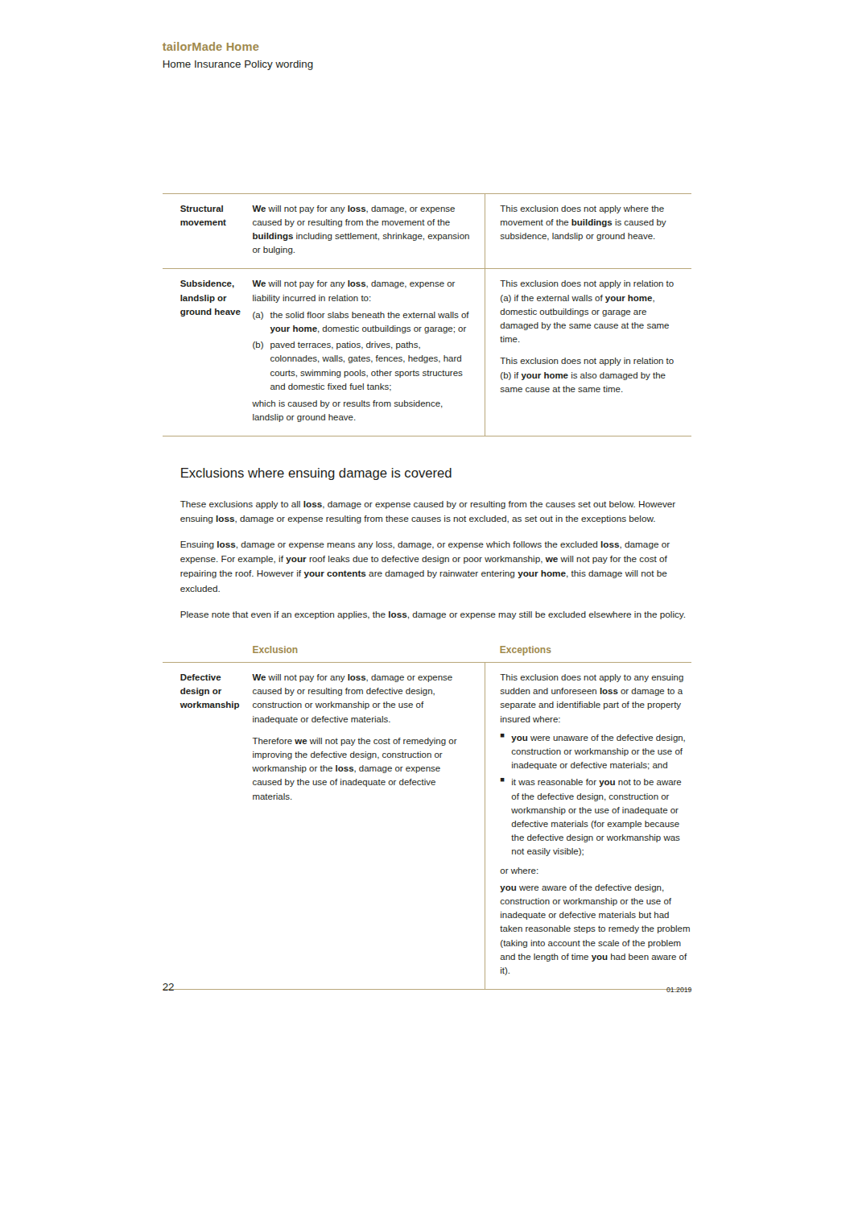tailorMade Home
Home Insurance Policy wording
| Structural movement | We will not pay for any loss , damage, or expense caused by or resulting from the movement of the buildings including settlement, shrinkage, expansion or bulging. | This exclusion does not apply where the movement of the buildings is caused by subsidence, landslip or ground heave. |
| Subsidence, landslip or ground heave | We will not pay for any loss , damage, expense or liability incurred in relation to: (a) the solid floor slabs beneath the external walls of your home , domestic outbuildings or garage; or (b) paved terraces, patios, drives, paths, colonnades, walls, gates, fences, hedges, hard courts, swimming pools, other sports structures and domestic fixed fuel tanks; which is caused by or results from subsidence, landslip or ground heave. | This exclusion does not apply in relation to (a) if the external walls of your home , domestic outbuildings or garage are damaged by the same cause at the same time. This exclusion does not apply in relation to (b) if your home is also damaged by the same cause at the same time. |
Exclusions where ensuing damage is covered
These exclusions apply to all loss, damage or expense caused by or resulting from the causes set out below. However ensuing loss, damage or expense resulting from these causes is not excluded, as set out in the exceptions below.
Ensuing loss, damage or expense means any loss, damage, or expense which follows the excluded loss, damage or expense. For example, if your roof leaks due to defective design or poor workmanship, we will not pay for the cost of repairing the roof. However if your contents are damaged by rainwater entering your home, this damage will not be excluded.
Please note that even if an exception applies, the loss, damage or expense may still be excluded elsewhere in the policy.
| | Exclusion | Exceptions |
| --- | --- | --- |
| Defective design or workmanship | We will not pay for any loss , damage or expense caused by or resulting from defective design, construction or workmanship or the use of inadequate or defective materials. Therefore we will not pay the cost of remedying or improving the defective design, construction or workmanship or the loss , damage or expense caused by the use of inadequate or defective materials. | This exclusion does not apply to any ensuing sudden and unforeseen loss or damage to a separate and identifiable part of the property insured where: you were unaware of the defective design, construction or workmanship or the use of inadequate or defective materials; and it was reasonable for you not to be aware of the defective design, construction or workmanship or the use of inadequate or defective materials (for example because the defective design or workmanship was not easily visible); or where: you were aware of the defective design, construction or workmanship or the use of inadequate or defective materials but had taken reasonable steps to remedy the problem (taking into account the scale of the problem and the length of time you had been aware of it). |
22
01.2019